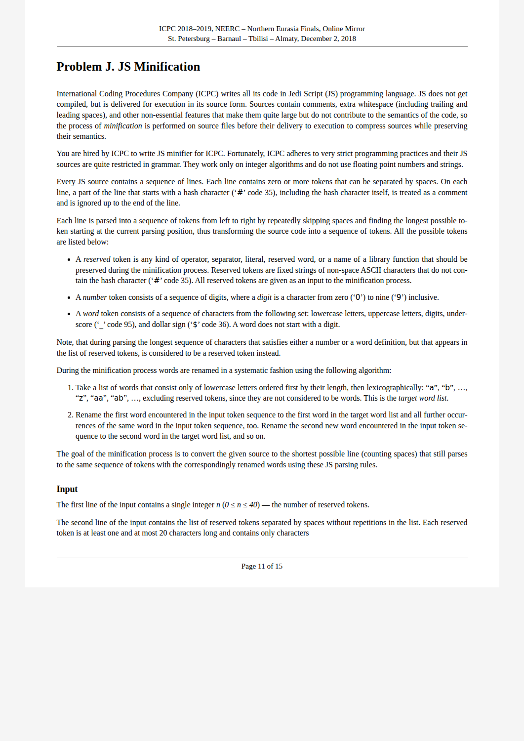ICPC 2018–2019, NEERC – Northern Eurasia Finals, Online Mirror St. Petersburg – Barnaul – Tbilisi – Almaty, December 2, 2018
Problem J. JS Minification
International Coding Procedures Company (ICPC) writes all its code in Jedi Script (JS) programming language. JS does not get compiled, but is delivered for execution in its source form. Sources contain comments, extra whitespace (including trailing and leading spaces), and other non-essential features that make them quite large but do not contribute to the semantics of the code, so the process of minification is performed on source files before their delivery to execution to compress sources while preserving their semantics.
You are hired by ICPC to write JS minifier for ICPC. Fortunately, ICPC adheres to very strict programming practices and their JS sources are quite restricted in grammar. They work only on integer algorithms and do not use floating point numbers and strings.
Every JS source contains a sequence of lines. Each line contains zero or more tokens that can be separated by spaces. On each line, a part of the line that starts with a hash character (‘#’ code 35), including the hash character itself, is treated as a comment and is ignored up to the end of the line.
Each line is parsed into a sequence of tokens from left to right by repeatedly skipping spaces and finding the longest possible token starting at the current parsing position, thus transforming the source code into a sequence of tokens. All the possible tokens are listed below:
A reserved token is any kind of operator, separator, literal, reserved word, or a name of a library function that should be preserved during the minification process. Reserved tokens are fixed strings of non-space ASCII characters that do not contain the hash character (‘#’ code 35). All reserved tokens are given as an input to the minification process.
A number token consists of a sequence of digits, where a digit is a character from zero (‘0’) to nine (‘9’) inclusive.
A word token consists of a sequence of characters from the following set: lowercase letters, uppercase letters, digits, underscore (‘_’ code 95), and dollar sign (‘$’ code 36). A word does not start with a digit.
Note, that during parsing the longest sequence of characters that satisfies either a number or a word definition, but that appears in the list of reserved tokens, is considered to be a reserved token instead.
During the minification process words are renamed in a systematic fashion using the following algorithm:
Take a list of words that consist only of lowercase letters ordered first by their length, then lexicographically: “a”, “b”, …, “z”, “aa”, “ab”, …, excluding reserved tokens, since they are not considered to be words. This is the target word list.
Rename the first word encountered in the input token sequence to the first word in the target word list and all further occurrences of the same word in the input token sequence, too. Rename the second new word encountered in the input token sequence to the second word in the target word list, and so on.
The goal of the minification process is to convert the given source to the shortest possible line (counting spaces) that still parses to the same sequence of tokens with the correspondingly renamed words using these JS parsing rules.
Input
The first line of the input contains a single integer n (0 ≤ n ≤ 40) — the number of reserved tokens.
The second line of the input contains the list of reserved tokens separated by spaces without repetitions in the list. Each reserved token is at least one and at most 20 characters long and contains only characters
Page 11 of 15